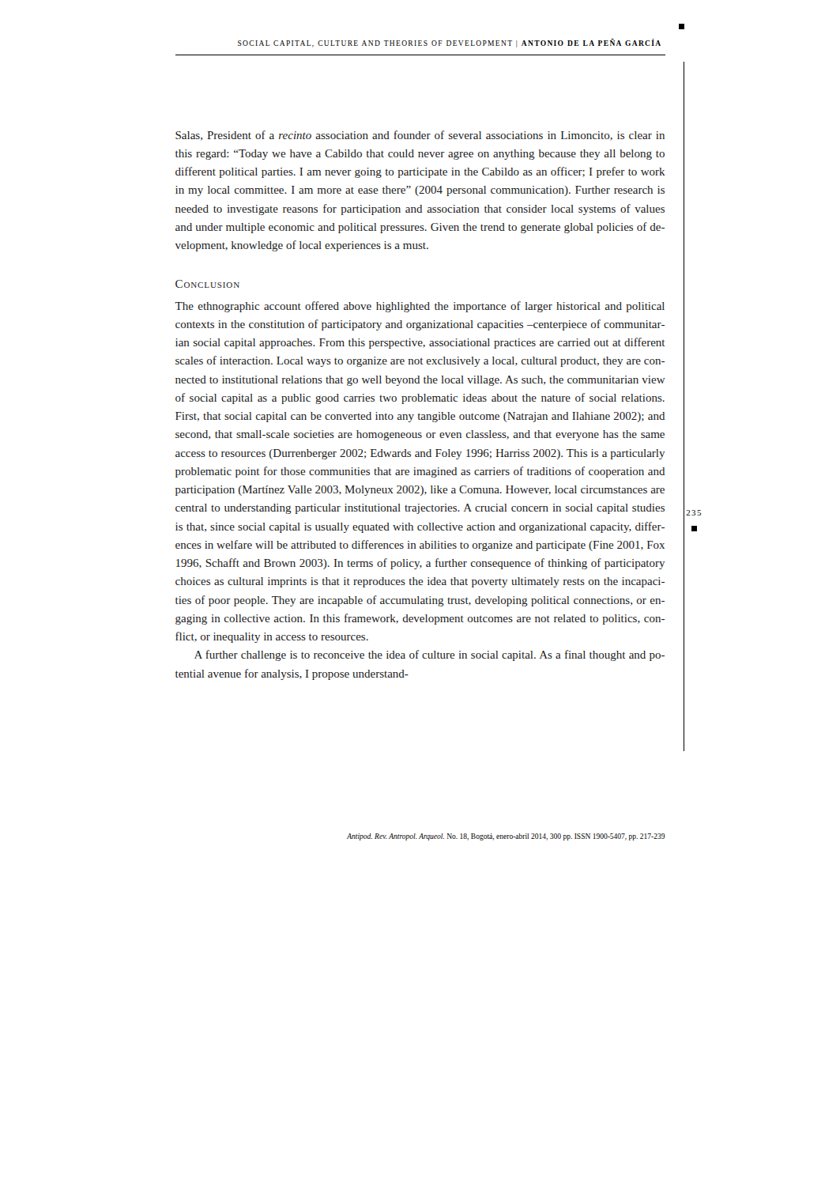Social Capital, Culture and Theories of Development | Antonio de la Peña García
235
Salas, President of a recinto association and founder of several associations in Limoncito, is clear in this regard: “Today we have a Cabildo that could never agree on anything because they all belong to different political parties. I am never going to participate in the Cabildo as an officer; I prefer to work in my local committee. I am more at ease there” (2004 personal communication). Further research is needed to investigate reasons for participation and association that consider local systems of values and under multiple economic and political pressures. Given the trend to generate global policies of development, knowledge of local experiences is a must.
Conclusion
The ethnographic account offered above highlighted the importance of larger historical and political contexts in the constitution of participatory and organizational capacities –centerpiece of communitarian social capital approaches. From this perspective, associational practices are carried out at different scales of interaction. Local ways to organize are not exclusively a local, cultural product, they are connected to institutional relations that go well beyond the local village. As such, the communitarian view of social capital as a public good carries two problematic ideas about the nature of social relations. First, that social capital can be converted into any tangible outcome (Natrajan and Ilahiane 2002); and second, that small-scale societies are homogeneous or even classless, and that everyone has the same access to resources (Durrenberger 2002; Edwards and Foley 1996; Harriss 2002). This is a particularly problematic point for those communities that are imagined as carriers of traditions of cooperation and participation (Martínez Valle 2003, Molyneux 2002), like a Comuna. However, local circumstances are central to understanding particular institutional trajectories. A crucial concern in social capital studies is that, since social capital is usually equated with collective action and organizational capacity, differences in welfare will be attributed to differences in abilities to organize and participate (Fine 2001, Fox 1996, Schafft and Brown 2003). In terms of policy, a further consequence of thinking of participatory choices as cultural imprints is that it reproduces the idea that poverty ultimately rests on the incapacities of poor people. They are incapable of accumulating trust, developing political connections, or engaging in collective action. In this framework, development outcomes are not related to politics, conflict, or inequality in access to resources.
A further challenge is to reconceive the idea of culture in social capital. As a final thought and potential avenue for analysis, I propose understand-
Antipod. Rev. Antropol. Arqueol. No. 18, Bogotá, enero-abril 2014, 300 pp. ISSN 1900-5407, pp. 217-239